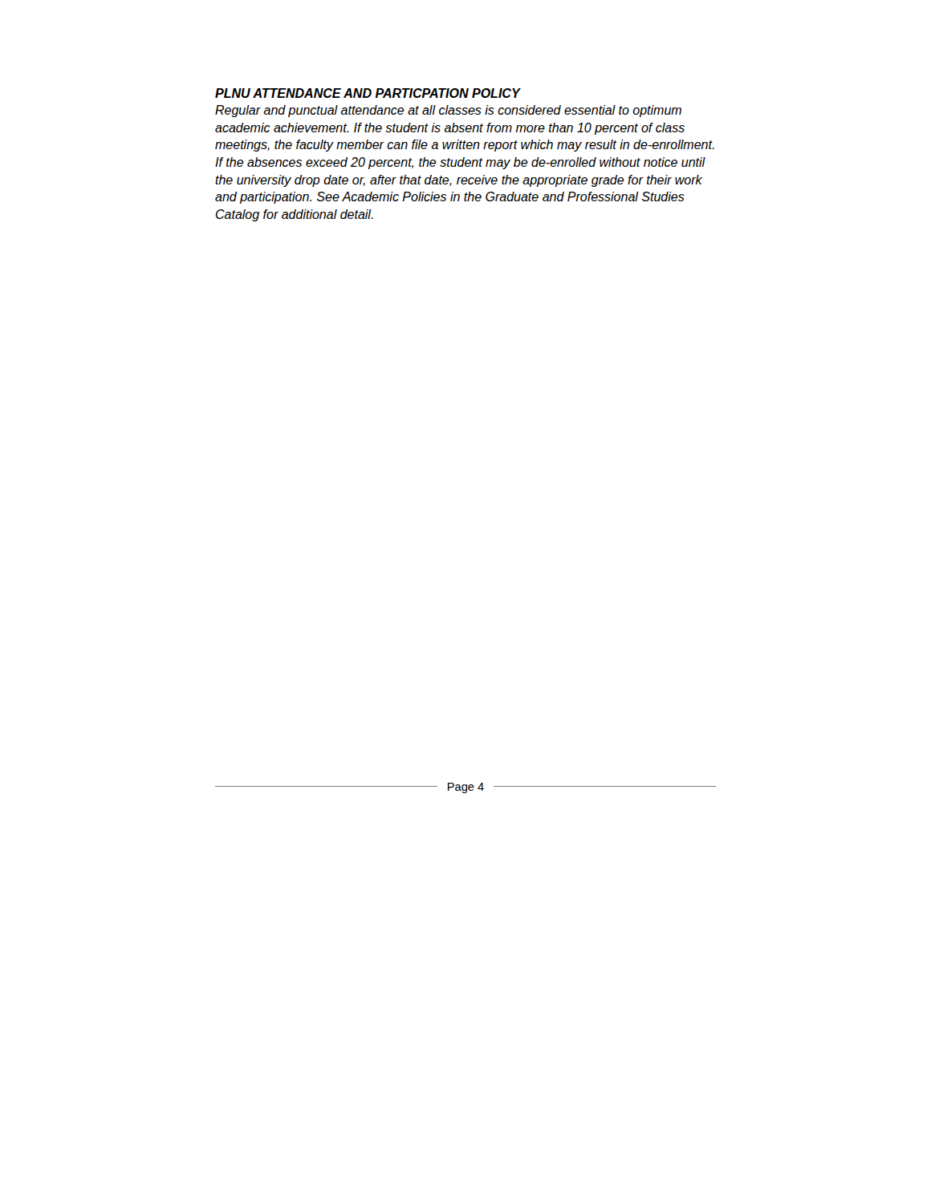PLNU ATTENDANCE AND PARTICPATION POLICY
Regular and punctual attendance at all classes is considered essential to optimum academic achievement. If the student is absent from more than 10 percent of class meetings, the faculty member can file a written report which may result in de-enrollment. If the absences exceed 20 percent, the student may be de-enrolled without notice until the university drop date or, after that date, receive the appropriate grade for their work and participation. See Academic Policies in the Graduate and Professional Studies Catalog for additional detail.
Page 4